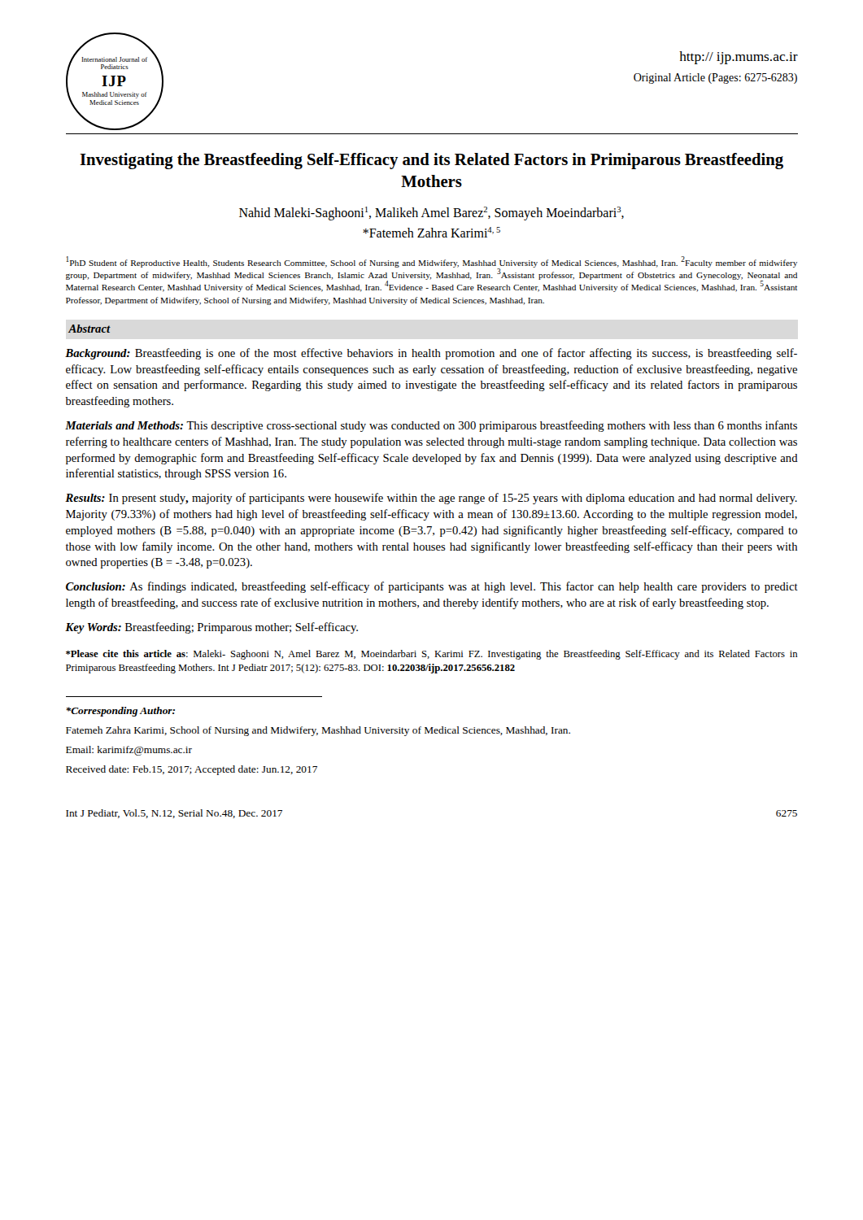International Journal of Pediatrics
IJP
Mashhad University of Medical Sciences
http:// ijp.mums.ac.ir
Original Article (Pages: 6275-6283)
Investigating the Breastfeeding Self-Efficacy and its Related Factors in Primiparous Breastfeeding Mothers
Nahid Maleki-Saghooni1, Malikeh Amel Barez2, Somayeh Moeindarbari3,
*Fatemeh Zahra Karimi4, 5
1PhD Student of Reproductive Health, Students Research Committee, School of Nursing and Midwifery, Mashhad University of Medical Sciences, Mashhad, Iran. 2Faculty member of midwifery group, Department of midwifery, Mashhad Medical Sciences Branch, Islamic Azad University, Mashhad, Iran. 3Assistant professor, Department of Obstetrics and Gynecology, Neonatal and Maternal Research Center, Mashhad University of Medical Sciences, Mashhad, Iran. 4Evidence - Based Care Research Center, Mashhad University of Medical Sciences, Mashhad, Iran. 5Assistant Professor, Department of Midwifery, School of Nursing and Midwifery, Mashhad University of Medical Sciences, Mashhad, Iran.
Abstract
Background: Breastfeeding is one of the most effective behaviors in health promotion and one of factor affecting its success, is breastfeeding self-efficacy. Low breastfeeding self-efficacy entails consequences such as early cessation of breastfeeding, reduction of exclusive breastfeeding, negative effect on sensation and performance. Regarding this study aimed to investigate the breastfeeding self-efficacy and its related factors in pramiparous breastfeeding mothers.
Materials and Methods: This descriptive cross-sectional study was conducted on 300 primiparous breastfeeding mothers with less than 6 months infants referring to healthcare centers of Mashhad, Iran. The study population was selected through multi-stage random sampling technique. Data collection was performed by demographic form and Breastfeeding Self-efficacy Scale developed by fax and Dennis (1999). Data were analyzed using descriptive and inferential statistics, through SPSS version 16.
Results: In present study, majority of participants were housewife within the age range of 15-25 years with diploma education and had normal delivery. Majority (79.33%) of mothers had high level of breastfeeding self-efficacy with a mean of 130.89±13.60. According to the multiple regression model, employed mothers (B =5.88, p=0.040) with an appropriate income (B=3.7, p=0.42) had significantly higher breastfeeding self-efficacy, compared to those with low family income. On the other hand, mothers with rental houses had significantly lower breastfeeding self-efficacy than their peers with owned properties (B = -3.48, p=0.023).
Conclusion: As findings indicated, breastfeeding self-efficacy of participants was at high level. This factor can help health care providers to predict length of breastfeeding, and success rate of exclusive nutrition in mothers, and thereby identify mothers, who are at risk of early breastfeeding stop.
Key Words: Breastfeeding; Primparous mother; Self-efficacy.
*Please cite this article as: Maleki- Saghooni N, Amel Barez M, Moeindarbari S, Karimi FZ. Investigating the Breastfeeding Self-Efficacy and its Related Factors in Primiparous Breastfeeding Mothers. Int J Pediatr 2017; 5(12): 6275-83. DOI: 10.22038/ijp.2017.25656.2182
*Corresponding Author:
Fatemeh Zahra Karimi, School of Nursing and Midwifery, Mashhad University of Medical Sciences, Mashhad, Iran.
Email: karimifz@mums.ac.ir
Received date: Feb.15, 2017; Accepted date: Jun.12, 2017
Int J Pediatr, Vol.5, N.12, Serial No.48, Dec. 2017 6275